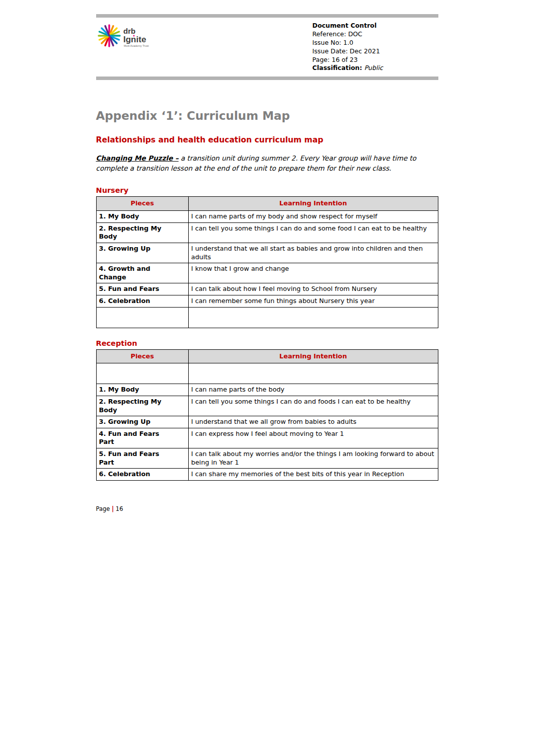drb Ignite Multi Academy Trust
Document Control
Reference: DOC
Issue No: 1.0
Issue Date: Dec 2021
Page: 16 of 23
Classification: Public
Appendix ‘1’: Curriculum Map
Relationships and health education curriculum map
Changing Me Puzzle – a transition unit during summer 2. Every Year group will have time to complete a transition lesson at the end of the unit to prepare them for their new class.
Nursery
| Pieces | Learning Intention |
| --- | --- |
| 1. My Body | I can name parts of my body and show respect for myself |
| 2. Respecting My Body | I can tell you some things I can do and some food I can eat to be healthy |
| 3. Growing Up | I understand that we all start as babies and grow into children and then adults |
| 4. Growth and Change | I know that I grow and change |
| 5. Fun and Fears | I can talk about how I feel moving to School from Nursery |
| 6. Celebration | I can remember some fun things about Nursery this year |
Reception
| Pieces | Learning Intention |
| --- | --- |
| 1. My Body | I can name parts of the body |
| 2. Respecting My Body | I can tell you some things I can do and foods I can eat to be healthy |
| 3. Growing Up | I understand that we all grow from babies to adults |
| 4. Fun and Fears Part | I can express how I feel about moving to Year 1 |
| 5. Fun and Fears Part | I can talk about my worries and/or the things I am looking forward to about being in Year 1 |
| 6. Celebration | I can share my memories of the best bits of this year in Reception |
Page | 16